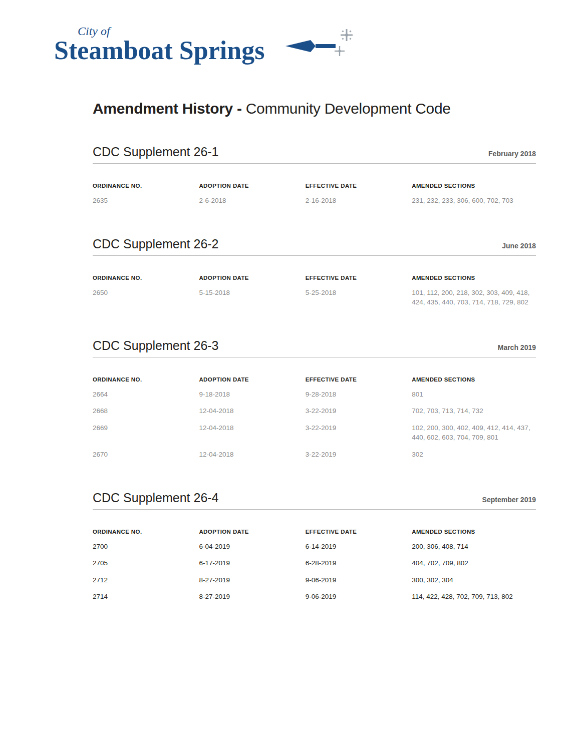City of Steamboat Springs
Amendment History - Community Development Code
CDC Supplement 26-1 February 2018
| ORDINANCE NO. | ADOPTION DATE | EFFECTIVE DATE | AMENDED SECTIONS |
| --- | --- | --- | --- |
| 2635 | 2-6-2018 | 2-16-2018 | 231, 232, 233, 306, 600, 702, 703 |
CDC Supplement 26-2 June 2018
| ORDINANCE NO. | ADOPTION DATE | EFFECTIVE DATE | AMENDED SECTIONS |
| --- | --- | --- | --- |
| 2650 | 5-15-2018 | 5-25-2018 | 101, 112, 200, 218, 302, 303, 409, 418, 424, 435, 440, 703, 714, 718, 729, 802 |
CDC Supplement 26-3 March 2019
| ORDINANCE NO. | ADOPTION DATE | EFFECTIVE DATE | AMENDED SECTIONS |
| --- | --- | --- | --- |
| 2664 | 9-18-2018 | 9-28-2018 | 801 |
| 2668 | 12-04-2018 | 3-22-2019 | 702, 703, 713, 714, 732 |
| 2669 | 12-04-2018 | 3-22-2019 | 102, 200, 300, 402, 409, 412, 414, 437, 440, 602, 603, 704, 709, 801 |
| 2670 | 12-04-2018 | 3-22-2019 | 302 |
CDC Supplement 26-4 September 2019
| ORDINANCE NO. | ADOPTION DATE | EFFECTIVE DATE | AMENDED SECTIONS |
| --- | --- | --- | --- |
| 2700 | 6-04-2019 | 6-14-2019 | 200, 306, 408, 714 |
| 2705 | 6-17-2019 | 6-28-2019 | 404, 702, 709, 802 |
| 2712 | 8-27-2019 | 9-06-2019 | 300, 302, 304 |
| 2714 | 8-27-2019 | 9-06-2019 | 114, 422, 428, 702, 709, 713, 802 |